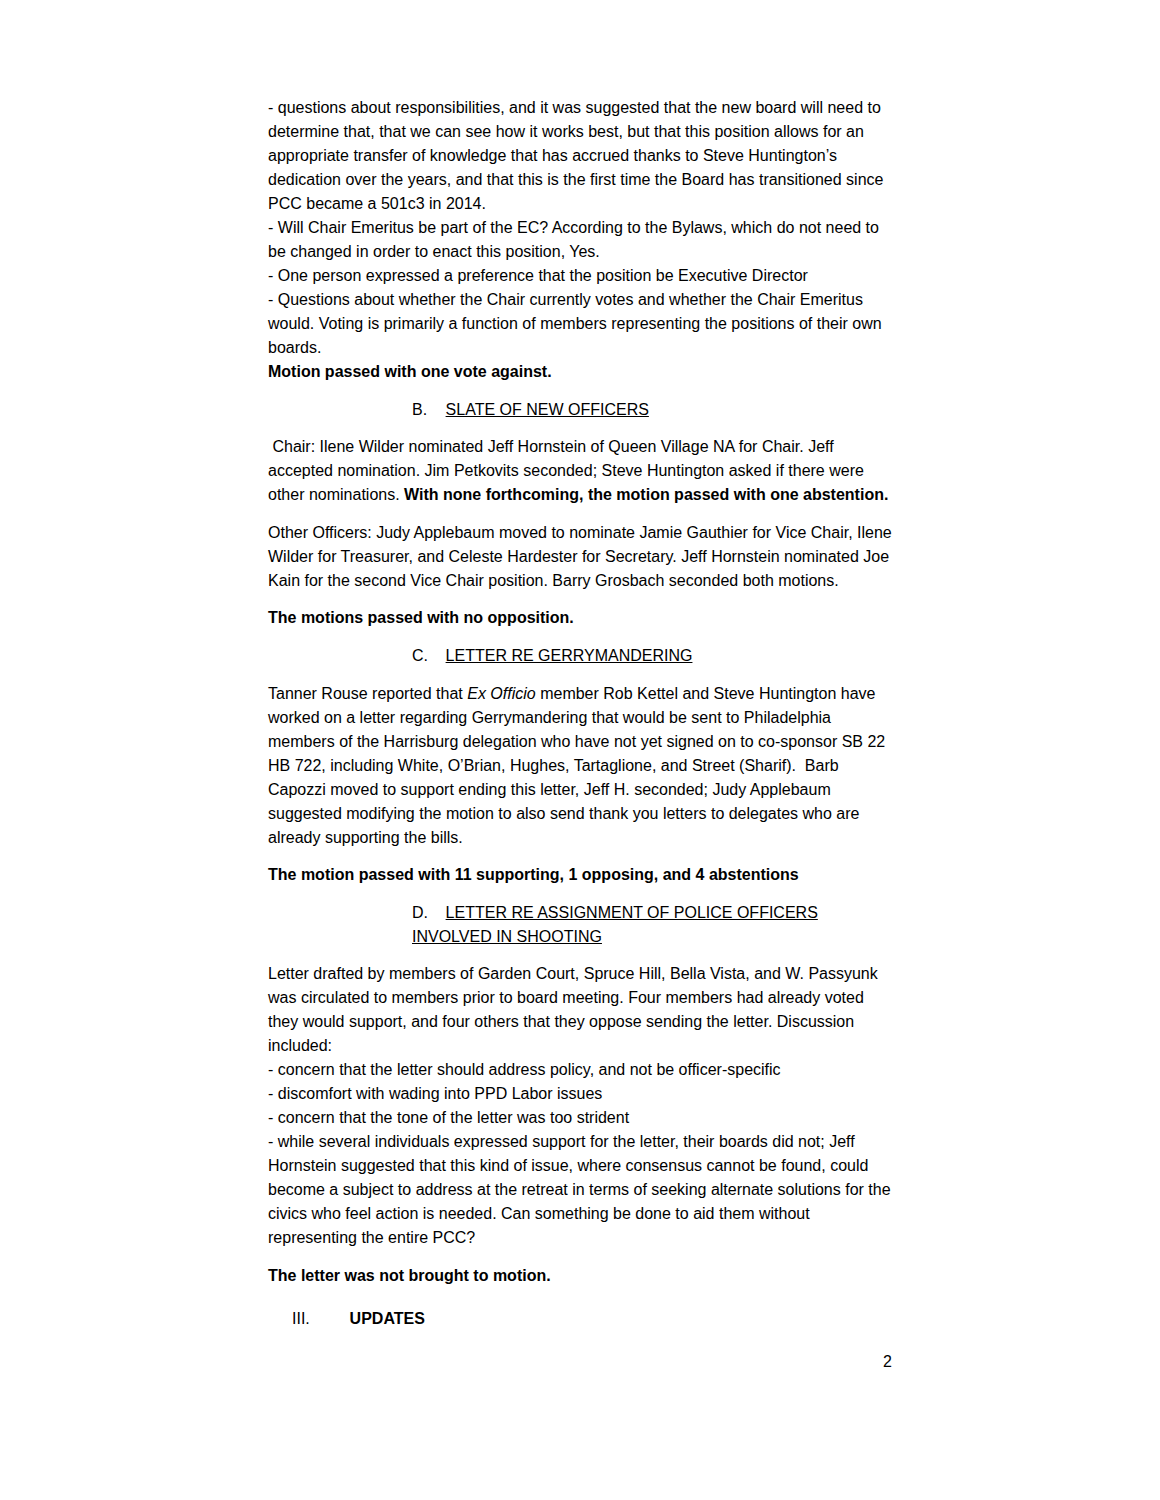- questions about responsibilities, and it was suggested that the new board will need to determine that, that we can see how it works best, but that this position allows for an appropriate transfer of knowledge that has accrued thanks to Steve Huntington’s dedication over the years, and that this is the first time the Board has transitioned since PCC became a 501c3 in 2014.
- Will Chair Emeritus be part of the EC? According to the Bylaws, which do not need to be changed in order to enact this position, Yes.
- One person expressed a preference that the position be Executive Director
- Questions about whether the Chair currently votes and whether the Chair Emeritus would. Voting is primarily a function of members representing the positions of their own boards.
Motion passed with one vote against.
B. Slate of New Officers
Chair: Ilene Wilder nominated Jeff Hornstein of Queen Village NA for Chair. Jeff accepted nomination. Jim Petkovits seconded; Steve Huntington asked if there were other nominations. With none forthcoming, the motion passed with one abstention.
Other Officers: Judy Applebaum moved to nominate Jamie Gauthier for Vice Chair, Ilene Wilder for Treasurer, and Celeste Hardester for Secretary. Jeff Hornstein nominated Joe Kain for the second Vice Chair position. Barry Grosbach seconded both motions.
The motions passed with no opposition.
C. Letter re Gerrymandering
Tanner Rouse reported that Ex Officio member Rob Kettel and Steve Huntington have worked on a letter regarding Gerrymandering that would be sent to Philadelphia members of the Harrisburg delegation who have not yet signed on to co-sponsor SB 22 HB 722, including White, O’Brian, Hughes, Tartaglione, and Street (Sharif). Barb Capozzi moved to support ending this letter, Jeff H. seconded; Judy Applebaum suggested modifying the motion to also send thank you letters to delegates who are already supporting the bills.
The motion passed with 11 supporting, 1 opposing, and 4 abstentions
D. Letter re Assignment of Police Officers Involved in Shooting
Letter drafted by members of Garden Court, Spruce Hill, Bella Vista, and W. Passyunk was circulated to members prior to board meeting. Four members had already voted they would support, and four others that they oppose sending the letter. Discussion included:
- concern that the letter should address policy, and not be officer-specific
- discomfort with wading into PPD Labor issues
- concern that the tone of the letter was too strident
- while several individuals expressed support for the letter, their boards did not; Jeff Hornstein suggested that this kind of issue, where consensus cannot be found, could become a subject to address at the retreat in terms of seeking alternate solutions for the civics who feel action is needed. Can something be done to aid them without representing the entire PCC?
The letter was not brought to motion.
III. Updates
2